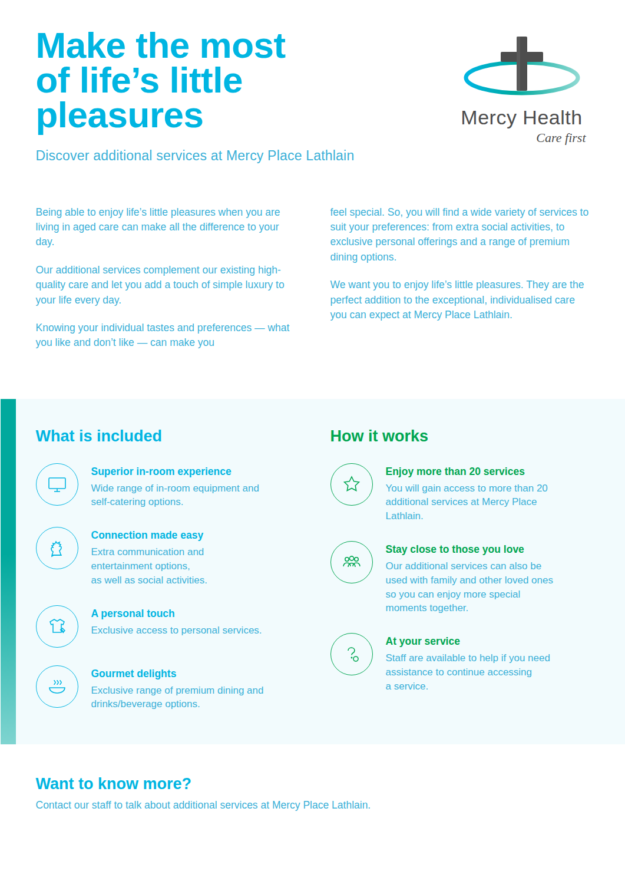Make the most
of life’s little
pleasures
Discover additional services at Mercy Place Lathlain
Mercy Health
Care first
Being able to enjoy life’s little pleasures when you are living in aged care can make all the difference to your day.
Our additional services complement our existing high-quality care and let you add a touch of simple luxury to your life every day.
Knowing your individual tastes and preferences — what you like and don’t like — can make you
feel special. So, you will find a wide variety of services to suit your preferences: from extra social activities, to exclusive personal offerings and a range of premium dining options.
We want you to enjoy life’s little pleasures. They are the perfect addition to the exceptional, individualised care you can expect at Mercy Place Lathlain.
What is included
Superior in-room experience
Wide range of in-room equipment and self-catering options.
Connection made easy
Extra communication and entertainment options,
as well as social activities.
A personal touch
Exclusive access to personal services.
Gourmet delights
Exclusive range of premium dining and drinks/beverage options.
How it works
Enjoy more than 20 services
You will gain access to more than 20 additional services at Mercy Place Lathlain.
Stay close to those you love
Our additional services can also be used with family and other loved ones so you can enjoy more special moments together.
At your service
Staff are available to help if you need assistance to continue accessing
a service.
Want to know more?
Contact our staff to talk about additional services at Mercy Place Lathlain.